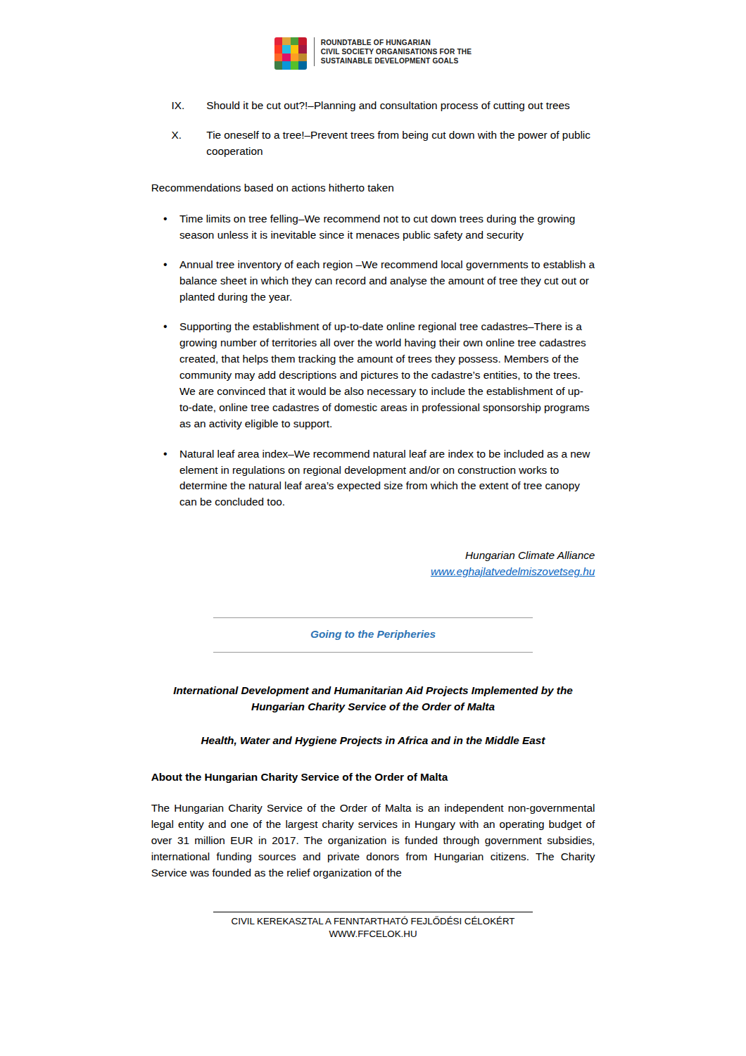Roundtable of Hungarian
Civil Society Organisations for the
Sustainable Development Goals
IX. Should it be cut out?!–Planning and consultation process of cutting out trees
X. Tie oneself to a tree!–Prevent trees from being cut down with the power of public cooperation
Recommendations based on actions hitherto taken
Time limits on tree felling–We recommend not to cut down trees during the growing season unless it is inevitable since it menaces public safety and security
Annual tree inventory of each region –We recommend local governments to establish a balance sheet in which they can record and analyse the amount of tree they cut out or planted during the year.
Supporting the establishment of up-to-date online regional tree cadastres–There is a growing number of territories all over the world having their own online tree cadastres created, that helps them tracking the amount of trees they possess. Members of the community may add descriptions and pictures to the cadastre’s entities, to the trees. We are convinced that it would be also necessary to include the establishment of up-to-date, online tree cadastres of domestic areas in professional sponsorship programs as an activity eligible to support.
Natural leaf area index–We recommend natural leaf are index to be included as a new element in regulations on regional development and/or on construction works to determine the natural leaf area’s expected size from which the extent of tree canopy can be concluded too.
Hungarian Climate Alliance
www.eghajlatvedelmiszovetseg.hu
Going to the Peripheries
International Development and Humanitarian Aid Projects Implemented by the Hungarian Charity Service of the Order of Malta
Health, Water and Hygiene Projects in Africa and in the Middle East
About the Hungarian Charity Service of the Order of Malta
The Hungarian Charity Service of the Order of Malta is an independent non-governmental legal entity and one of the largest charity services in Hungary with an operating budget of over 31 million EUR in 2017. The organization is funded through government subsidies, international funding sources and private donors from Hungarian citizens. The Charity Service was founded as the relief organization of the
CIVIL KEREKASZTAL A FENNTARTHATÓ FEJLŐDÉSI CÉLOKÉRT
WWW.FFCELOK.HU